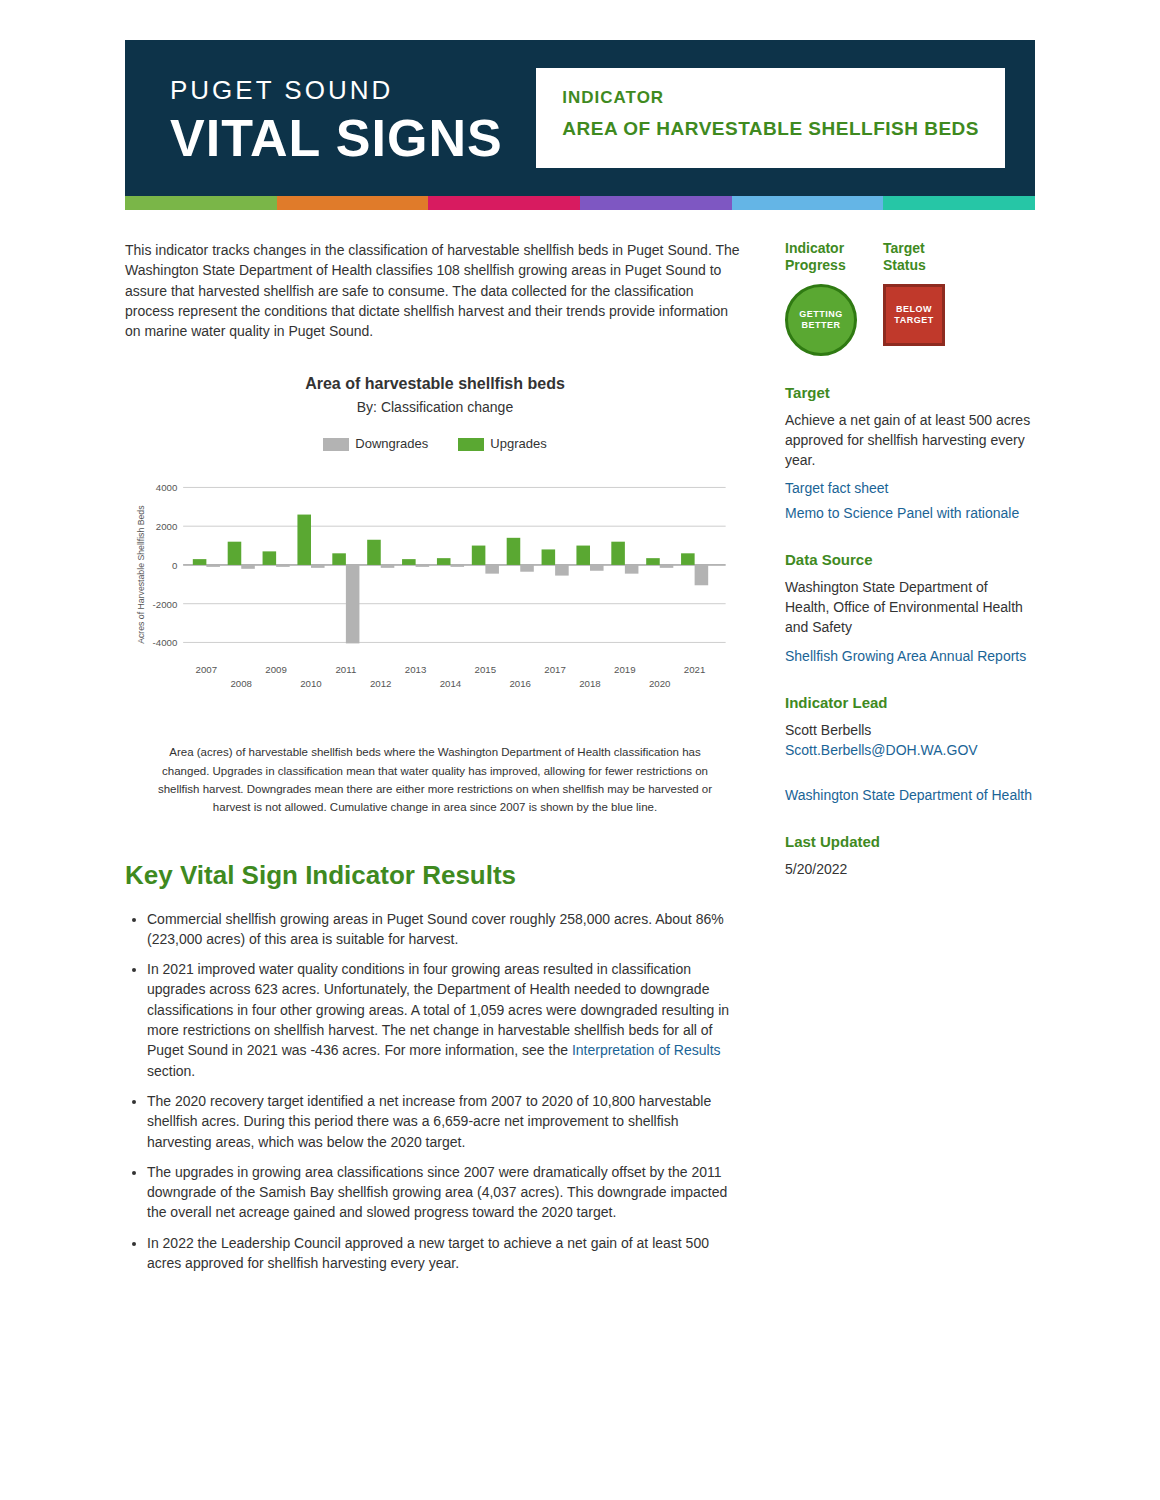Puget Sound
Vital Signs
Indicator
Area of Harvestable Shellfish Beds
This indicator tracks changes in the classification of harvestable shellfish beds in Puget Sound. The Washington State Department of Health classifies 108 shellfish growing areas in Puget Sound to assure that harvested shellfish are safe to consume. The data collected for the classification process represent the conditions that dictate shellfish harvest and their trends provide information on marine water quality in Puget Sound.
Area of harvestable shellfish beds
By: Classification change
Downgrades
Upgrades
4000 2000 0 -2000 -4000 Acres of Harvestable Shellfish Beds scale: 2000 acres = 40px => 1 acre = 0.02px 2007 2008 2009 2010 2011 2012 2013 2014 2015 2016 2017 2018 2019 2020 2021
Area (acres) of harvestable shellfish beds where the Washington Department of Health classification has changed. Upgrades in classification mean that water quality has improved, allowing for fewer restrictions on shellfish harvest. Downgrades mean there are either more restrictions on when shellfish may be harvested or harvest is not allowed. Cumulative change in area since 2007 is shown by the blue line.
Key Vital Sign Indicator Results
Commercial shellfish growing areas in Puget Sound cover roughly 258,000 acres. About 86% (223,000 acres) of this area is suitable for harvest.
In 2021 improved water quality conditions in four growing areas resulted in classification upgrades across 623 acres. Unfortunately, the Department of Health needed to downgrade classifications in four other growing areas. A total of 1,059 acres were downgraded resulting in more restrictions on shellfish harvest. The net change in harvestable shellfish beds for all of Puget Sound in 2021 was -436 acres. For more information, see the Interpretation of Results section.
The 2020 recovery target identified a net increase from 2007 to 2020 of 10,800 harvestable shellfish acres. During this period there was a 6,659-acre net improvement to shellfish harvesting areas, which was below the 2020 target.
The upgrades in growing area classifications since 2007 were dramatically offset by the 2011 downgrade of the Samish Bay shellfish growing area (4,037 acres). This downgrade impacted the overall net acreage gained and slowed progress toward the 2020 target.
In 2022 the Leadership Council approved a new target to achieve a net gain of at least 500 acres approved for shellfish harvesting every year.
Indicator
Progress
GETTING
BETTER
Target
Status
BELOW
TARGET
Target
Achieve a net gain of at least 500 acres approved for shellfish harvesting every year.
Target fact sheet Memo to Science Panel with rationale
Data Source
Washington State Department of Health, Office of Environmental Health and Safety
Shellfish Growing Area Annual Reports
Indicator Lead
Scott Berbells
Scott.Berbells@DOH.WA.GOV
Washington State Department of Health
Last Updated
5/20/2022